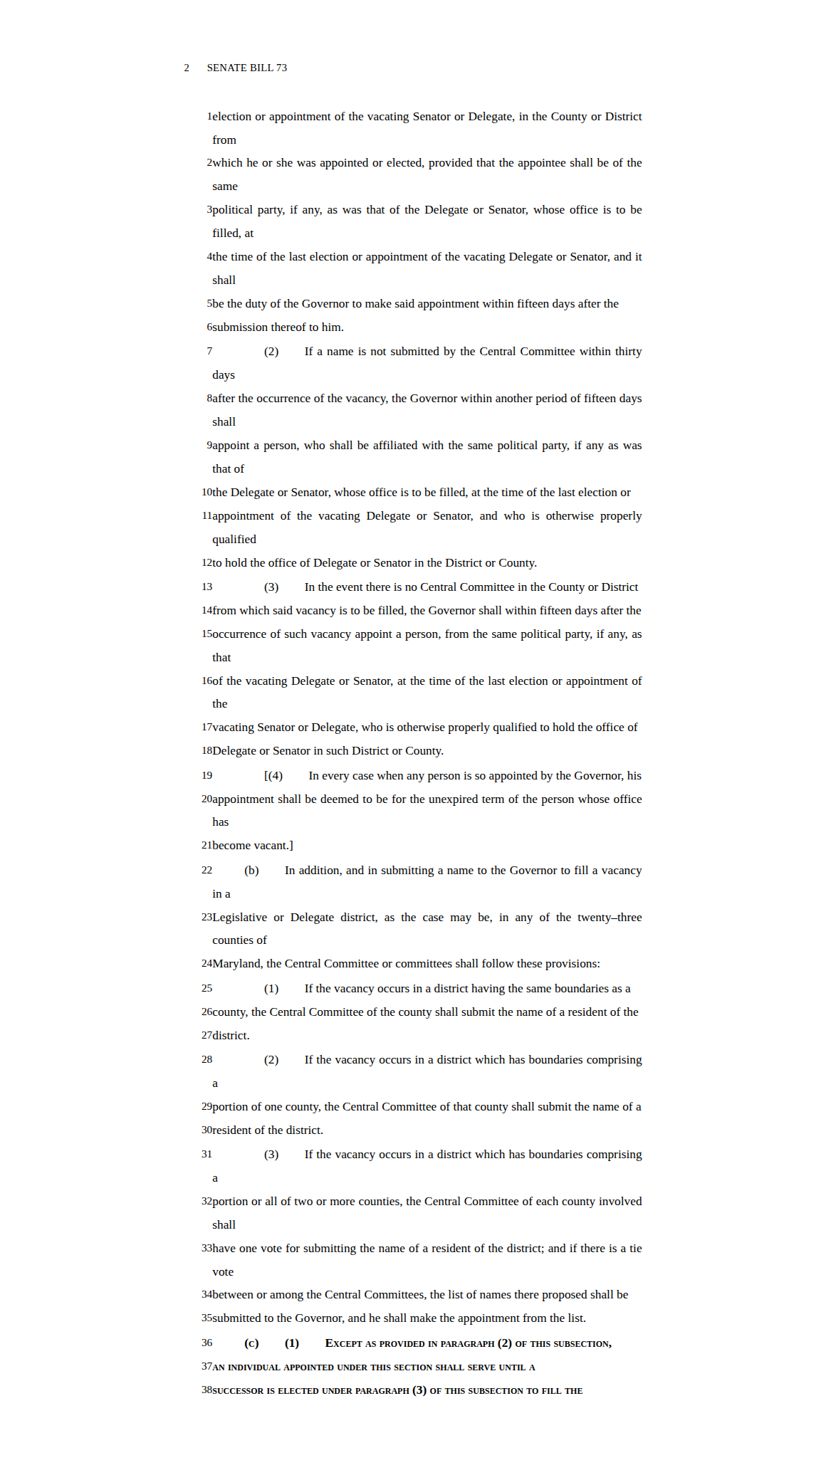2
SENATE BILL 73
| 1 | election or appointment of the vacating Senator or Delegate, in the County or District from |
| 2 | which he or she was appointed or elected, provided that the appointee shall be of the same |
| 3 | political party, if any, as was that of the Delegate or Senator, whose office is to be filled, at |
| 4 | the time of the last election or appointment of the vacating Delegate or Senator, and it shall |
| 5 | be the duty of the Governor to make said appointment within fifteen days after the |
| 6 | submission thereof to him. |
| 7 | (2) If a name is not submitted by the Central Committee within thirty days |
| 8 | after the occurrence of the vacancy, the Governor within another period of fifteen days shall |
| 9 | appoint a person, who shall be affiliated with the same political party, if any as was that of |
| 10 | the Delegate or Senator, whose office is to be filled, at the time of the last election or |
| 11 | appointment of the vacating Delegate or Senator, and who is otherwise properly qualified |
| 12 | to hold the office of Delegate or Senator in the District or County. |
| 13 | (3) In the event there is no Central Committee in the County or District |
| 14 | from which said vacancy is to be filled, the Governor shall within fifteen days after the |
| 15 | occurrence of such vacancy appoint a person, from the same political party, if any, as that |
| 16 | of the vacating Delegate or Senator, at the time of the last election or appointment of the |
| 17 | vacating Senator or Delegate, who is otherwise properly qualified to hold the office of |
| 18 | Delegate or Senator in such District or County. |
| 19 | [ (4) In every case when any person is so appointed by the Governor, his |
| 20 | appointment shall be deemed to be for the unexpired term of the person whose office has |
| 21 | become vacant. ] |
| 22 | (b) In addition, and in submitting a name to the Governor to fill a vacancy in a |
| 23 | Legislative or Delegate district, as the case may be, in any of the twenty–three counties of |
| 24 | Maryland, the Central Committee or committees shall follow these provisions: |
| 25 | (1) If the vacancy occurs in a district having the same boundaries as a |
| 26 | county, the Central Committee of the county shall submit the name of a resident of the |
| 27 | district. |
| 28 | (2) If the vacancy occurs in a district which has boundaries comprising a |
| 29 | portion of one county, the Central Committee of that county shall submit the name of a |
| 30 | resident of the district. |
| 31 | (3) If the vacancy occurs in a district which has boundaries comprising a |
| 32 | portion or all of two or more counties, the Central Committee of each county involved shall |
| 33 | have one vote for submitting the name of a resident of the district; and if there is a tie vote |
| 34 | between or among the Central Committees, the list of names there proposed shall be |
| 35 | submitted to the Governor, and he shall make the appointment from the list. |
| 36 | (c) (1) Except as provided in paragraph (2) of this subsection, |
| 37 | an individual appointed under this section shall serve until a |
| 38 | successor is elected under paragraph (3) of this subsection to fill the |